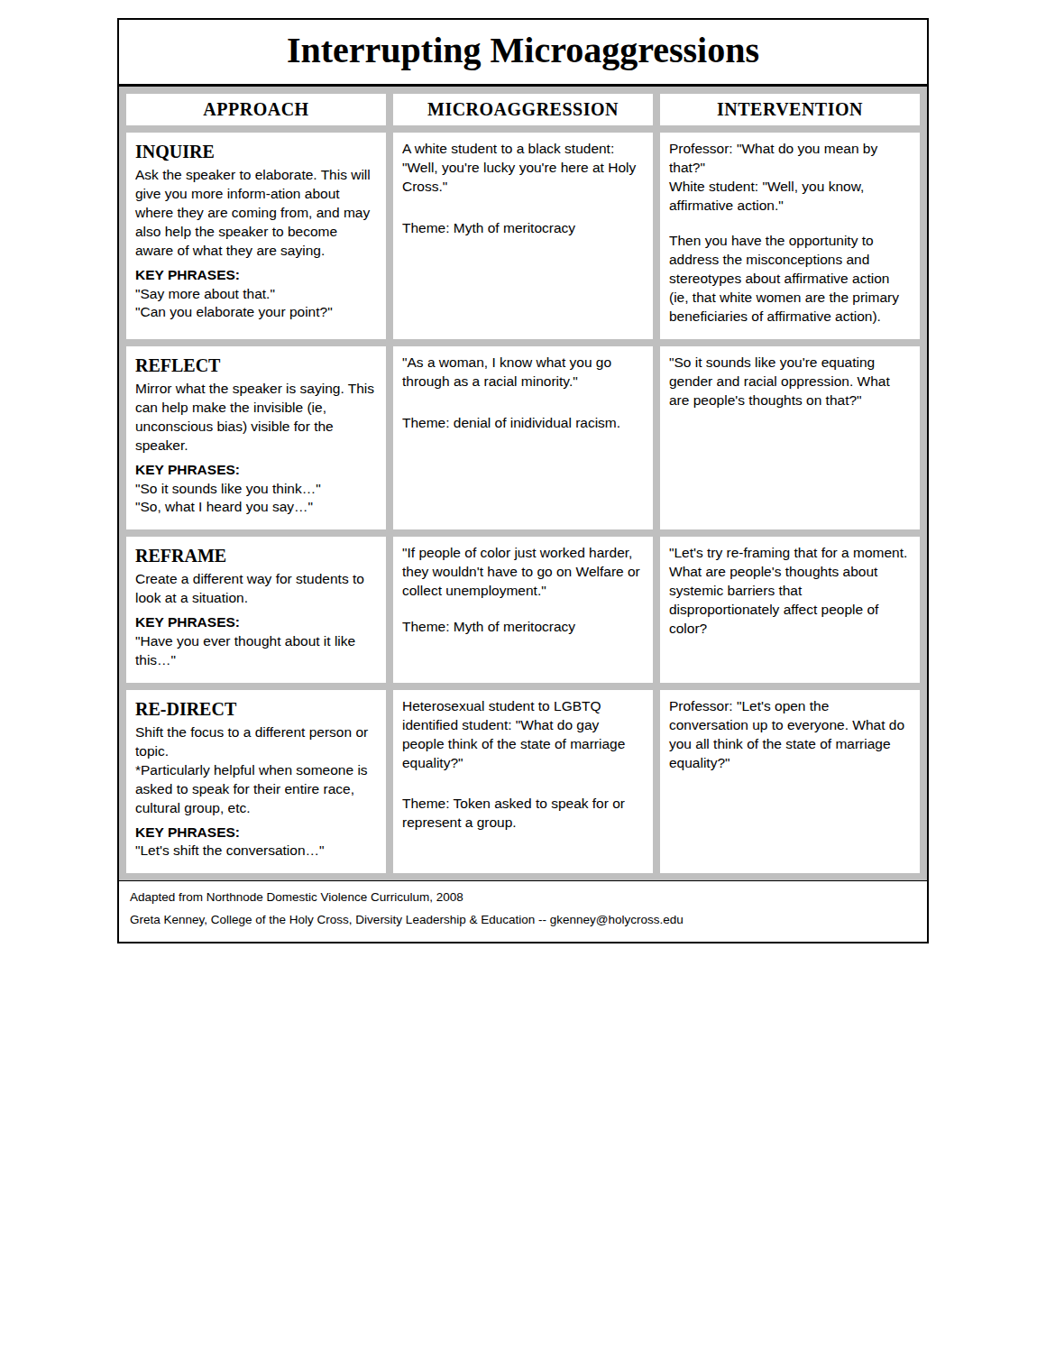Interrupting Microaggressions
| APPROACH | MICROAGGRESSION | INTERVENTION |
| --- | --- | --- |
| INQUIRE Ask the speaker to elaborate. This will give you more inform-ation about where they are coming from, and may also help the speaker to become aware of what they are saying. KEY PHRASES: "Say more about that." "Can you elaborate your point?" | A white student to a black student: "Well, you're lucky you're here at Holy Cross." Theme: Myth of meritocracy | Professor: "What do you mean by that?" White student: "Well, you know, affirmative action." Then you have the opportunity to address the misconceptions and stereotypes about affirmative action (ie, that white women are the primary beneficiaries of affirmative action). |
| REFLECT Mirror what the speaker is saying. This can help make the invisible (ie, unconscious bias) visible for the speaker. KEY PHRASES: "So it sounds like you think…" "So, what I heard you say…" | "As a woman, I know what you go through as a racial minority." Theme: denial of inidividual racism. | "So it sounds like you're equating gender and racial oppression. What are people's thoughts on that?" |
| REFRAME Create a different way for students to look at a situation. KEY PHRASES: "Have you ever thought about it like this…" | "If people of color just worked harder, they wouldn't have to go on Welfare or collect unemployment." Theme: Myth of meritocracy | "Let's try re-framing that for a moment. What are people's thoughts about systemic barriers that disproportionately affect people of color? |
| RE-DIRECT Shift the focus to a different person or topic. *Particularly helpful when someone is asked to speak for their entire race, cultural group, etc. KEY PHRASES: "Let's shift the conversation…" | Heterosexual student to LGBTQ identified student: "What do gay people think of the state of marriage equality?" Theme: Token asked to speak for or represent a group. | Professor: "Let's open the conversation up to everyone. What do you all think of the state of marriage equality?" |
Adapted from Northnode Domestic Violence Curriculum, 2008
Greta Kenney, College of the Holy Cross, Diversity Leadership & Education -- gkenney@holycross.edu